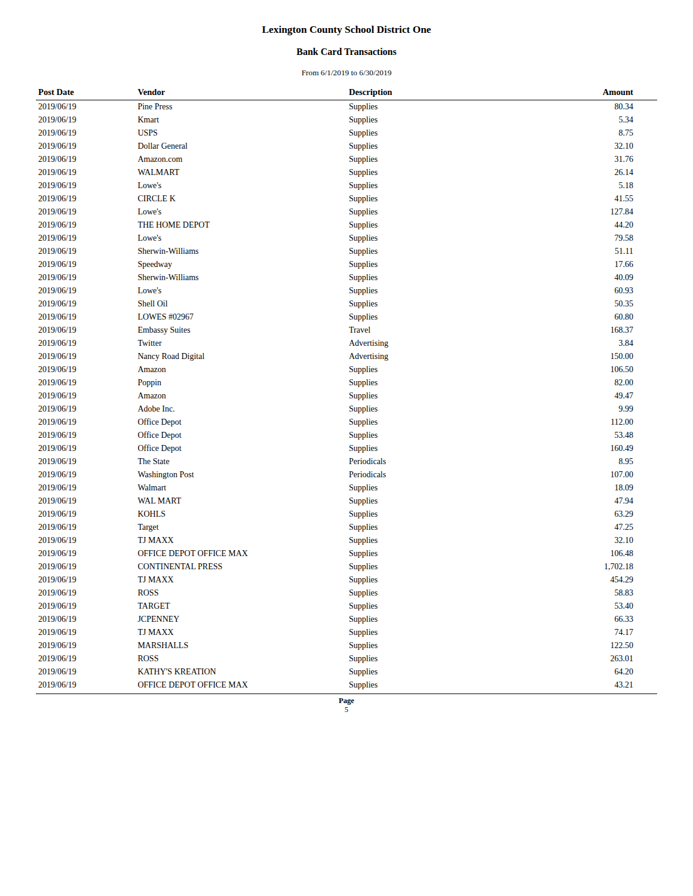Lexington County School District One
Bank Card Transactions
From 6/1/2019 to 6/30/2019
| Post Date | Vendor | Description | Amount |
| --- | --- | --- | --- |
| 2019/06/19 | Pine Press | Supplies | 80.34 |
| 2019/06/19 | Kmart | Supplies | 5.34 |
| 2019/06/19 | USPS | Supplies | 8.75 |
| 2019/06/19 | Dollar General | Supplies | 32.10 |
| 2019/06/19 | Amazon.com | Supplies | 31.76 |
| 2019/06/19 | WALMART | Supplies | 26.14 |
| 2019/06/19 | Lowe's | Supplies | 5.18 |
| 2019/06/19 | CIRCLE K | Supplies | 41.55 |
| 2019/06/19 | Lowe's | Supplies | 127.84 |
| 2019/06/19 | THE HOME DEPOT | Supplies | 44.20 |
| 2019/06/19 | Lowe's | Supplies | 79.58 |
| 2019/06/19 | Sherwin-Williams | Supplies | 51.11 |
| 2019/06/19 | Speedway | Supplies | 17.66 |
| 2019/06/19 | Sherwin-Williams | Supplies | 40.09 |
| 2019/06/19 | Lowe's | Supplies | 60.93 |
| 2019/06/19 | Shell Oil | Supplies | 50.35 |
| 2019/06/19 | LOWES #02967 | Supplies | 60.80 |
| 2019/06/19 | Embassy Suites | Travel | 168.37 |
| 2019/06/19 | Twitter | Advertising | 3.84 |
| 2019/06/19 | Nancy Road Digital | Advertising | 150.00 |
| 2019/06/19 | Amazon | Supplies | 106.50 |
| 2019/06/19 | Poppin | Supplies | 82.00 |
| 2019/06/19 | Amazon | Supplies | 49.47 |
| 2019/06/19 | Adobe Inc. | Supplies | 9.99 |
| 2019/06/19 | Office Depot | Supplies | 112.00 |
| 2019/06/19 | Office Depot | Supplies | 53.48 |
| 2019/06/19 | Office Depot | Supplies | 160.49 |
| 2019/06/19 | The State | Periodicals | 8.95 |
| 2019/06/19 | Washington Post | Periodicals | 107.00 |
| 2019/06/19 | Walmart | Supplies | 18.09 |
| 2019/06/19 | WAL MART | Supplies | 47.94 |
| 2019/06/19 | KOHLS | Supplies | 63.29 |
| 2019/06/19 | Target | Supplies | 47.25 |
| 2019/06/19 | TJ MAXX | Supplies | 32.10 |
| 2019/06/19 | OFFICE DEPOT OFFICE MAX | Supplies | 106.48 |
| 2019/06/19 | CONTINENTAL PRESS | Supplies | 1,702.18 |
| 2019/06/19 | TJ MAXX | Supplies | 454.29 |
| 2019/06/19 | ROSS | Supplies | 58.83 |
| 2019/06/19 | TARGET | Supplies | 53.40 |
| 2019/06/19 | JCPENNEY | Supplies | 66.33 |
| 2019/06/19 | TJ MAXX | Supplies | 74.17 |
| 2019/06/19 | MARSHALLS | Supplies | 122.50 |
| 2019/06/19 | ROSS | Supplies | 263.01 |
| 2019/06/19 | KATHY'S KREATION | Supplies | 64.20 |
| 2019/06/19 | OFFICE DEPOT OFFICE MAX | Supplies | 43.21 |
Page
5